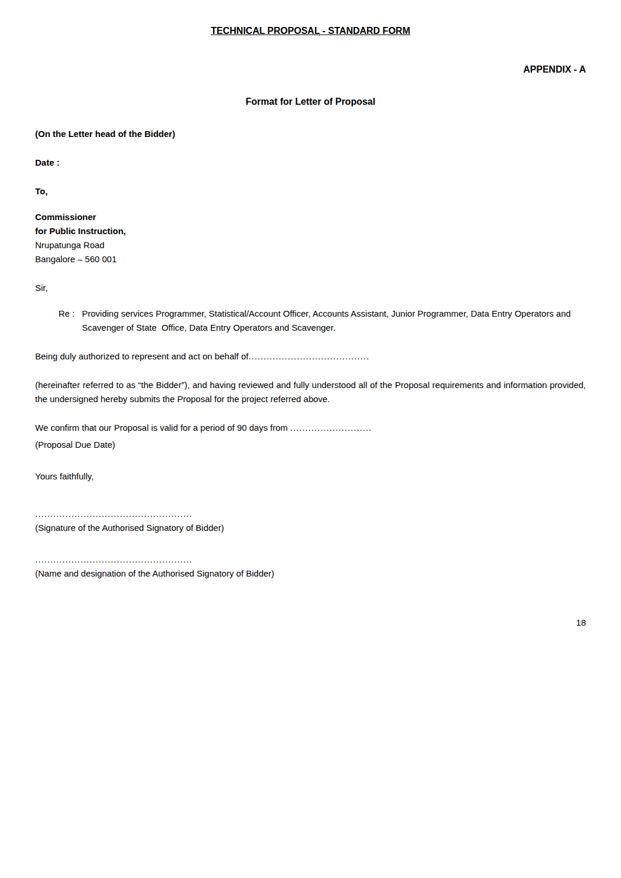TECHNICAL PROPOSAL - STANDARD FORM
APPENDIX - A
Format for Letter of Proposal
(On the Letter head of the Bidder)
Date :
To,
Commissioner
for Public Instruction,
Nrupatunga Road
Bangalore – 560 001
Sir,
Re : Providing services Programmer, Statistical/Account Officer, Accounts Assistant, Junior Programmer, Data Entry Operators and Scavenger of State Office, Data Entry Operators and Scavenger.
Being duly authorized to represent and act on behalf of........................................
(hereinafter referred to as “the Bidder”), and having reviewed and fully understood all of the Proposal requirements and information provided, the undersigned hereby submits the Proposal for the project referred above.
We confirm that our Proposal is valid for a period of 90 days from ...........................
(Proposal Due Date)
Yours faithfully,
....................................................
(Signature of the Authorised Signatory of Bidder)
....................................................
(Name and designation of the Authorised Signatory of Bidder)
18